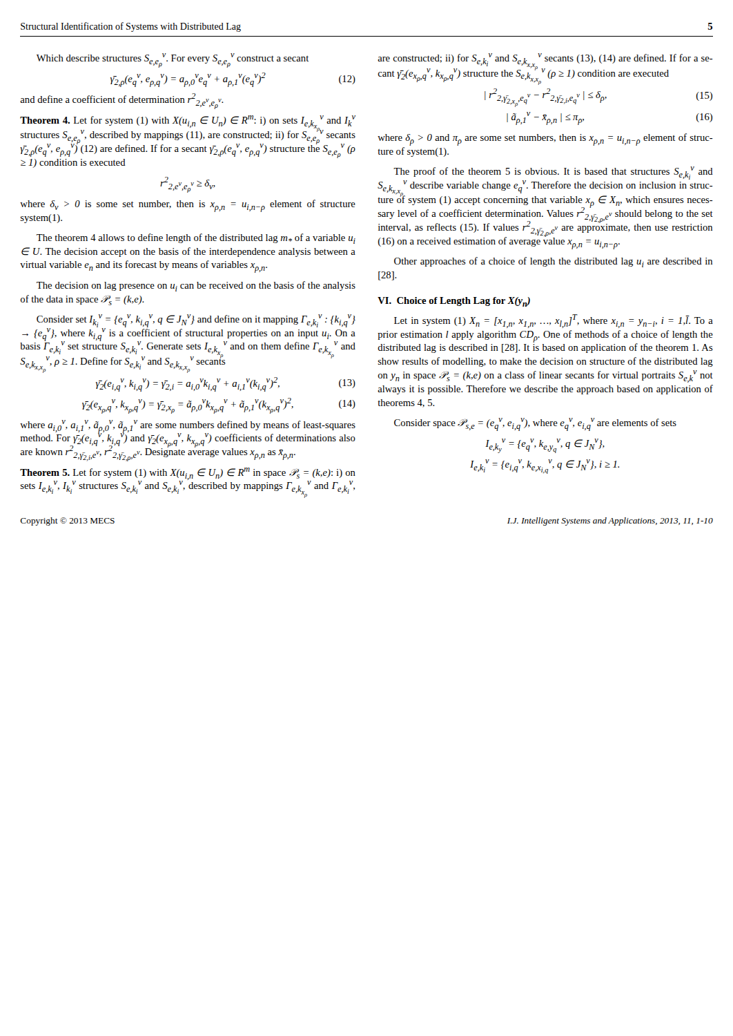Structural Identification of Systems with Distributed Lag 5
Which describe structures Se,eρv. For every Se,eρv construct a secant
γ̄2,ρ(eqv, eρ,qv) = aρ,0veqv + aρ,1v(eqv)2 (12)
and define a coefficient of determination r22,ev,eρv.
Theorem 4. Let for system (1) with X(ui,n ∈ Un) ∈ Rm: i) on sets Ie,kxρv and Ikv structures Se,eρv, described by mappings (11), are constructed; ii) for Se,eρv secants γ̄2,ρ(eqv, eρ,qv) (12) are defined. If for a secant γ̄2,ρ(eqv, eρ,qv) structure the Se,eρv (ρ ≥ 1) condition is executed
r22,ev,eρv ≥ δv,
where δv > 0 is some set number, then is xρ,n = ui,n−ρ element of structure system(1).
The theorem 4 allows to define length of the distributed lag m* of a variable ui ∈ U. The decision accept on the basis of the interdependence analysis between a virtual variable en and its forecast by means of variables xρ,n.
The decision on lag presence on ui can be received on the basis of the analysis of the data in space 𝒫s = (k,e).
Consider set Ikiv = {eqv, ki,qv, q ∈ JNv} and define on it mapping Γe,kiv : {ki,qv} → {eqv}, where ki,qv is a coefficient of structural properties on an input ui. On a basis Γe,kiv set structure Se,kiv. Generate sets Ie,kxρv and on them define Γe,kxρv and Se,kx,xρv, ρ ≥ 1. Define for Se,kiv and Se,kx,xρv secants
γ̄2(ei,qv, ki,qv) = γ̄2,i = ai,0vki,qv + ai,1v(ki,qv)2, (13)
γ̄2(exρ,qv, kxρ,qv) = γ̄2,xρ = ãρ,0vkxρ,qv + ãρ,1v(kxρ,qv)2, (14)
where ai,0v, ai,1v, ãρ,0v, ãρ,1v are some numbers defined by means of least-squares method. For γ̄2(ei,qv, ki,qv) and γ̄2(exρ,qv, kxρ,qv) coefficients of determinations also are known r22,γ̄2,i,ev, r22,γ̄2,ρ,ev. Designate average values xρ,n as x̄ρ,n.
Theorem 5. Let for system (1) with X(ui,n ∈ Un) ∈ Rm in space 𝒫s = (k,e): i) on sets Ie,kiv, Ikiv structures Se,kiv and Se,kiv, described by mappings Γe,kxρv and Γe,kiv, are constructed; ii) for Se,kiv and Se,kx,xρv secants (13), (14) are defined. If for a secant γ̄2(exρ,qv, kxρ,qv) structure the Se,kx,xρv (ρ ≥ 1) condition are executed
| r22,γ̄2,xρ,eqv − r22,γ̄2,i,eqv | ≤ δρ, (15)
| ãρ,1v − x̄ρ,n | ≤ πρ, (16)
where δρ > 0 and πρ are some set numbers, then is xρ,n = ui,n−ρ element of structure of system(1).
The proof of the theorem 5 is obvious. It is based that structures Se,kiv and Se,kx,xρv describe variable change eqv. Therefore the decision on inclusion in structure of system (1) accept concerning that variable xρ ∈ Xn, which ensures necessary level of a coefficient determination. Values r22,γ̄2,ρ,ev should belong to the set interval, as reflects (15). If values r22,γ̄2,ρ,ev are approximate, then use restriction (16) on a received estimation of average value xρ,n = ui,n−ρ.
Other approaches of a choice of length the distributed lag ui are described in [28].
VI. Choice of Length Lag for X(yn)
Let in system (1) Xn = [x1,n, x1,n, …, xl,n]T, where xi,n = yn−i, i = 1,l̄. To a prior estimation l apply algorithm CDρ. One of methods of a choice of length the distributed lag is described in [28]. It is based on application of the theorem 1. As show results of modelling, to make the decision on structure of the distributed lag on yn in space 𝒫s = (k,e) on a class of linear secants for virtual portraits Se,kv not always it is possible. Therefore we describe the approach based on application of theorems 4, 5.
Consider space 𝒫s,e = (eqv, ei,qv), where eqv, ei,qv are elements of sets
Ie,kyv = {eqv, ke,yqv, q ∈ JNv},
Ie,kiv = {ei,qv, ke,xi,qv, q ∈ JNv}, i ≥ 1.
Copyright © 2013 MECS I.J. Intelligent Systems and Applications, 2013, 11, 1-10